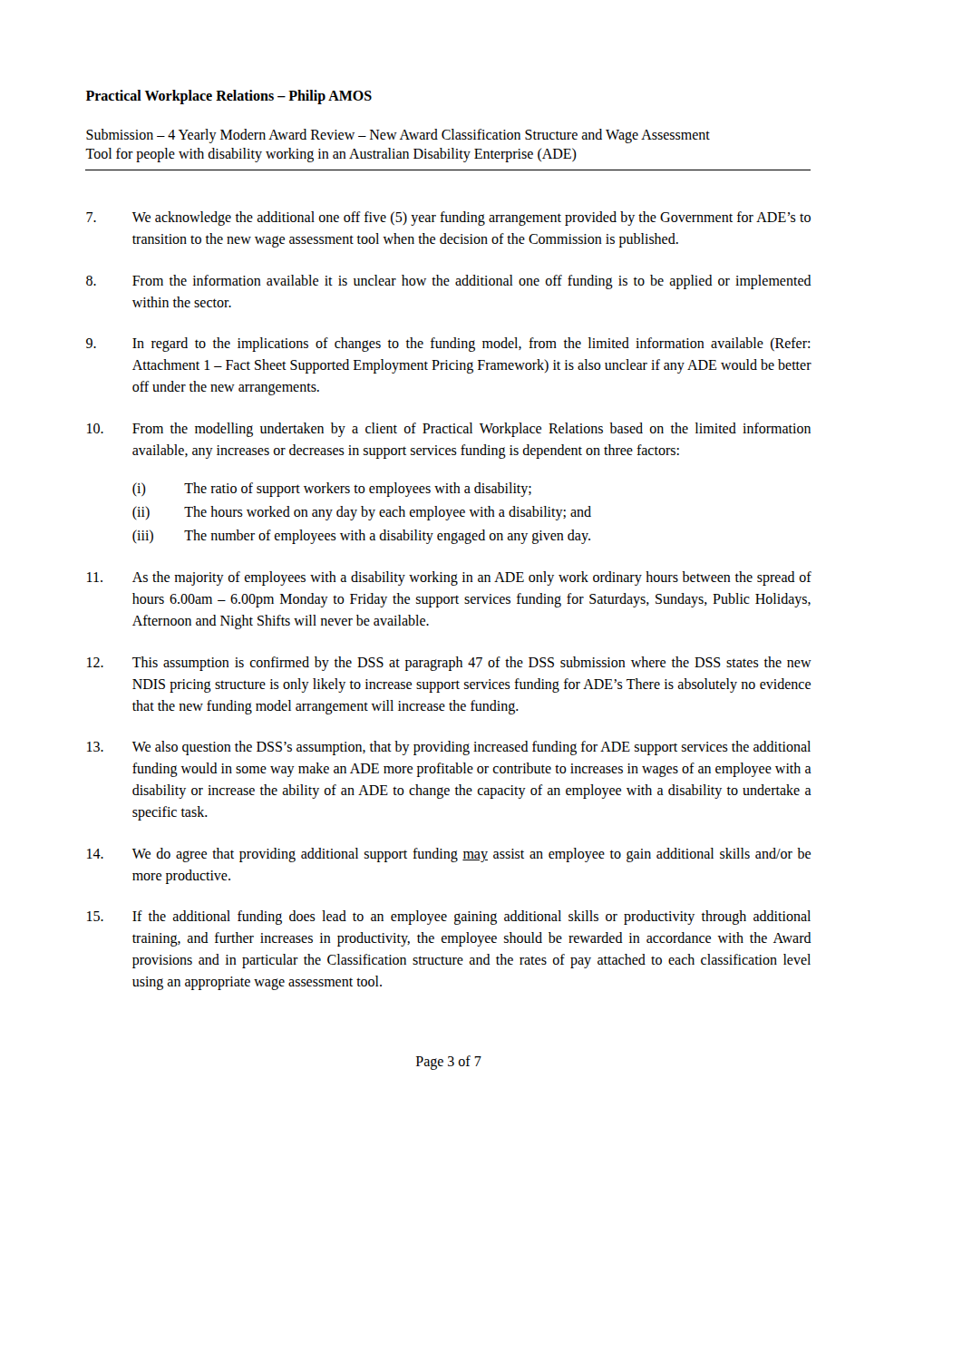Practical Workplace Relations – Philip AMOS
Submission – 4 Yearly Modern Award Review – New Award Classification Structure and Wage Assessment
Tool for people with disability working in an Australian Disability Enterprise (ADE)
We acknowledge the additional one off five (5) year funding arrangement provided by the Government for ADE’s to transition to the new wage assessment tool when the decision of the Commission is published.
From the information available it is unclear how the additional one off funding is to be applied or implemented within the sector.
In regard to the implications of changes to the funding model, from the limited information available (Refer: Attachment 1 – Fact Sheet Supported Employment Pricing Framework) it is also unclear if any ADE would be better off under the new arrangements.
From the modelling undertaken by a client of Practical Workplace Relations based on the limited information available, any increases or decreases in support services funding is dependent on three factors:
The ratio of support workers to employees with a disability;
The hours worked on any day by each employee with a disability; and
The number of employees with a disability engaged on any given day.
As the majority of employees with a disability working in an ADE only work ordinary hours between the spread of hours 6.00am – 6.00pm Monday to Friday the support services funding for Saturdays, Sundays, Public Holidays, Afternoon and Night Shifts will never be available.
This assumption is confirmed by the DSS at paragraph 47 of the DSS submission where the DSS states the new NDIS pricing structure is only likely to increase support services funding for ADE’s There is absolutely no evidence that the new funding model arrangement will increase the funding.
We also question the DSS’s assumption, that by providing increased funding for ADE support services the additional funding would in some way make an ADE more profitable or contribute to increases in wages of an employee with a disability or increase the ability of an ADE to change the capacity of an employee with a disability to undertake a specific task.
We do agree that providing additional support funding may assist an employee to gain additional skills and/or be more productive.
If the additional funding does lead to an employee gaining additional skills or productivity through additional training, and further increases in productivity, the employee should be rewarded in accordance with the Award provisions and in particular the Classification structure and the rates of pay attached to each classification level using an appropriate wage assessment tool.
Page 3 of 7